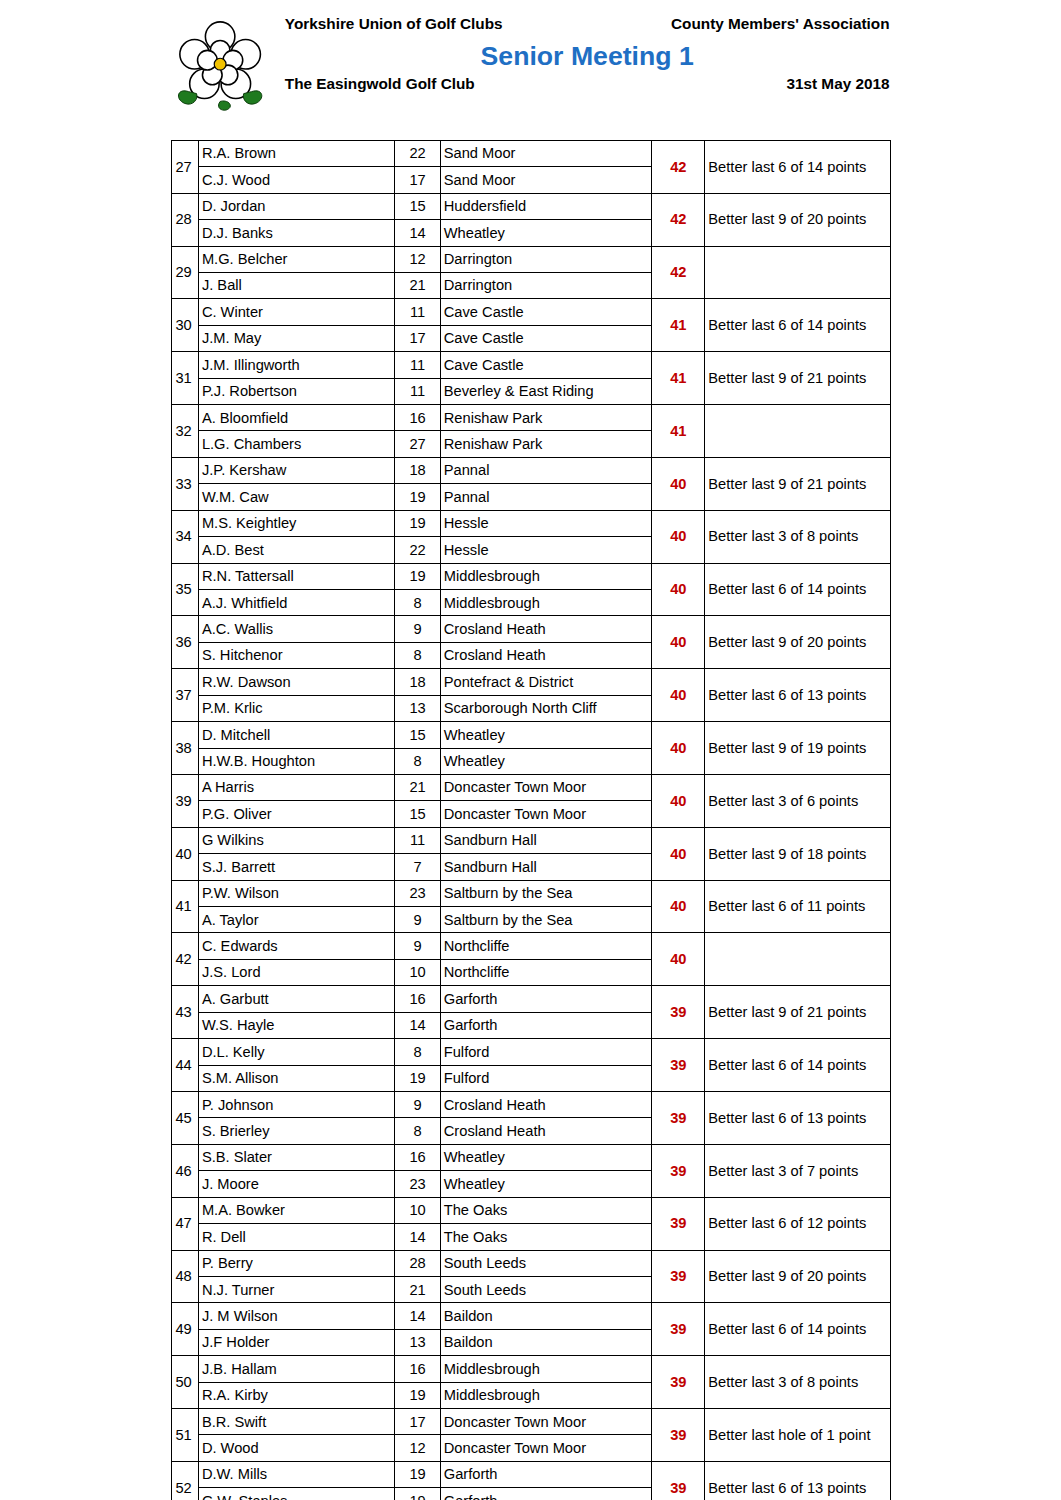Yorkshire Union of Golf Clubs County Members' Association
Senior Meeting 1
The Easingwold Golf Club 31st May 2018
| 27 | R.A. Brown | 22 | Sand Moor | 42 | Better last 6 of 14 points |
| C.J. Wood | 17 | Sand Moor |
| 28 | D. Jordan | 15 | Huddersfield | 42 | Better last 9 of 20 points |
| D.J. Banks | 14 | Wheatley |
| 29 | M.G. Belcher | 12 | Darrington | 42 | |
| J. Ball | 21 | Darrington |
| 30 | C. Winter | 11 | Cave Castle | 41 | Better last 6 of 14 points |
| J.M. May | 17 | Cave Castle |
| 31 | J.M. Illingworth | 11 | Cave Castle | 41 | Better last 9 of 21 points |
| P.J. Robertson | 11 | Beverley & East Riding |
| 32 | A. Bloomfield | 16 | Renishaw Park | 41 | |
| L.G. Chambers | 27 | Renishaw Park |
| 33 | J.P. Kershaw | 18 | Pannal | 40 | Better last 9 of 21 points |
| W.M. Caw | 19 | Pannal |
| 34 | M.S. Keightley | 19 | Hessle | 40 | Better last 3 of 8 points |
| A.D. Best | 22 | Hessle |
| 35 | R.N. Tattersall | 19 | Middlesbrough | 40 | Better last 6 of 14 points |
| A.J. Whitfield | 8 | Middlesbrough |
| 36 | A.C. Wallis | 9 | Crosland Heath | 40 | Better last 9 of 20 points |
| S. Hitchenor | 8 | Crosland Heath |
| 37 | R.W. Dawson | 18 | Pontefract & District | 40 | Better last 6 of 13 points |
| P.M. Krlic | 13 | Scarborough North Cliff |
| 38 | D. Mitchell | 15 | Wheatley | 40 | Better last 9 of 19 points |
| H.W.B. Houghton | 8 | Wheatley |
| 39 | A Harris | 21 | Doncaster Town Moor | 40 | Better last 3 of 6 points |
| P.G. Oliver | 15 | Doncaster Town Moor |
| 40 | G Wilkins | 11 | Sandburn Hall | 40 | Better last 9 of 18 points |
| S.J. Barrett | 7 | Sandburn Hall |
| 41 | P.W. Wilson | 23 | Saltburn by the Sea | 40 | Better last 6 of 11 points |
| A. Taylor | 9 | Saltburn by the Sea |
| 42 | C. Edwards | 9 | Northcliffe | 40 | |
| J.S. Lord | 10 | Northcliffe |
| 43 | A. Garbutt | 16 | Garforth | 39 | Better last 9 of 21 points |
| W.S. Hayle | 14 | Garforth |
| 44 | D.L. Kelly | 8 | Fulford | 39 | Better last 6 of 14 points |
| S.M. Allison | 19 | Fulford |
| 45 | P. Johnson | 9 | Crosland Heath | 39 | Better last 6 of 13 points |
| S. Brierley | 8 | Crosland Heath |
| 46 | S.B. Slater | 16 | Wheatley | 39 | Better last 3 of 7 points |
| J. Moore | 23 | Wheatley |
| 47 | M.A. Bowker | 10 | The Oaks | 39 | Better last 6 of 12 points |
| R. Dell | 14 | The Oaks |
| 48 | P. Berry | 28 | South Leeds | 39 | Better last 9 of 20 points |
| N.J. Turner | 21 | South Leeds |
| 49 | J. M Wilson | 14 | Baildon | 39 | Better last 6 of 14 points |
| J.F Holder | 13 | Baildon |
| 50 | J.B. Hallam | 16 | Middlesbrough | 39 | Better last 3 of 8 points |
| R.A. Kirby | 19 | Middlesbrough |
| 51 | B.R. Swift | 17 | Doncaster Town Moor | 39 | Better last hole of 1 point |
| D. Wood | 12 | Doncaster Town Moor |
| 52 | D.W. Mills | 19 | Garforth | 39 | Better last 6 of 13 points |
| G.W. Staples | 19 | Garforth |